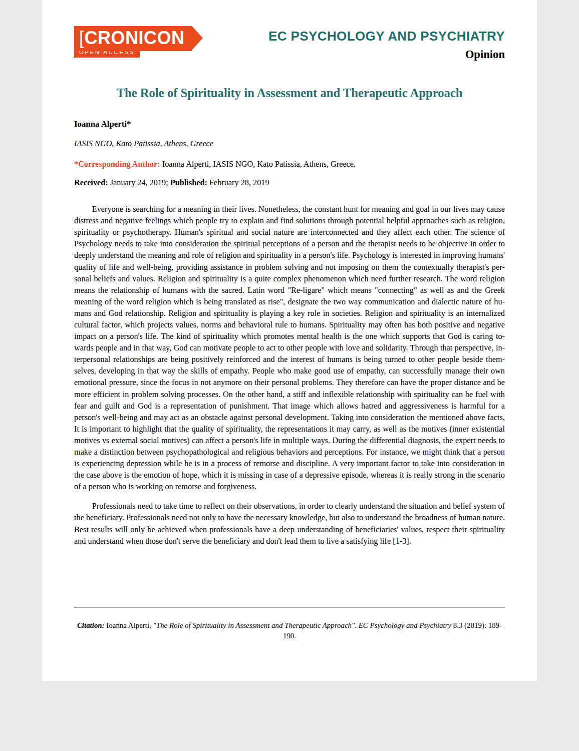[CRONICON
OPEN ACCESS
EC PSYCHOLOGY AND PSYCHIATRY
Opinion
The Role of Spirituality in Assessment and Therapeutic Approach
Ioanna Alperti*
IASIS NGO, Kato Patissia, Athens, Greece
*Corresponding Author: Ioanna Alperti, IASIS NGO, Kato Patissia, Athens, Greece.
Received: January 24, 2019; Published: February 28, 2019
Everyone is searching for a meaning in their lives. Nonetheless, the constant hunt for meaning and goal in our lives may cause distress and negative feelings which people try to explain and find solutions through potential helpful approaches such as religion, spirituality or psychotherapy. Human's spiritual and social nature are interconnected and they affect each other. The science of Psychology needs to take into consideration the spiritual perceptions of a person and the therapist needs to be objective in order to deeply understand the meaning and role of religion and spirituality in a person's life. Psychology is interested in improving humans' quality of life and well-being, providing assistance in problem solving and not imposing on them the contextually therapist's personal beliefs and values. Religion and spirituality is a quite complex phenomenon which need further research. The word religion means the relationship of humans with the sacred. Latin word "Re-ligare" which means "connecting" as well as and the Greek meaning of the word religion which is being translated as rise", designate the two way communication and dialectic nature of humans and God relationship. Religion and spirituality is playing a key role in societies. Religion and spirituality is an internalized cultural factor, which projects values, norms and behavioral rule to humans. Spirituality may often has both positive and negative impact on a person's life. The kind of spirituality which promotes mental health is the one which supports that God is caring towards people and in that way, God can motivate people to act to other people with love and solidarity. Through that perspective, interpersonal relationships are being positively reinforced and the interest of humans is being turned to other people beside themselves, developing in that way the skills of empathy. People who make good use of empathy, can successfully manage their own emotional pressure, since the focus in not anymore on their personal problems. They therefore can have the proper distance and be more efficient in problem solving processes. On the other hand, a stiff and inflexible relationship with spirituality can be fuel with fear and guilt and God is a representation of punishment. That image which allows hatred and aggressiveness is harmful for a person's well-being and may act as an obstacle against personal development. Taking into consideration the mentioned above facts, It is important to highlight that the quality of spirituality, the representations it may carry, as well as the motives (inner existential motives vs external social motives) can affect a person's life in multiple ways. During the differential diagnosis, the expert needs to make a distinction between psychopathological and religious behaviors and perceptions. For instance, we might think that a person is experiencing depression while he is in a process of remorse and discipline. A very important factor to take into consideration in the case above is the emotion of hope, which it is missing in case of a depressive episode, whereas it is really strong in the scenario of a person who is working on remorse and forgiveness.
Professionals need to take time to reflect on their observations, in order to clearly understand the situation and belief system of the beneficiary. Professionals need not only to have the necessary knowledge, but also to understand the broadness of human nature. Best results will only be achieved when professionals have a deep understanding of beneficiaries' values, respect their spirituality and understand when those don't serve the beneficiary and don't lead them to live a satisfying life [1-3].
Citation: Ioanna Alperti. "The Role of Spirituality in Assessment and Therapeutic Approach". EC Psychology and Psychiatry 8.3 (2019): 189-190.